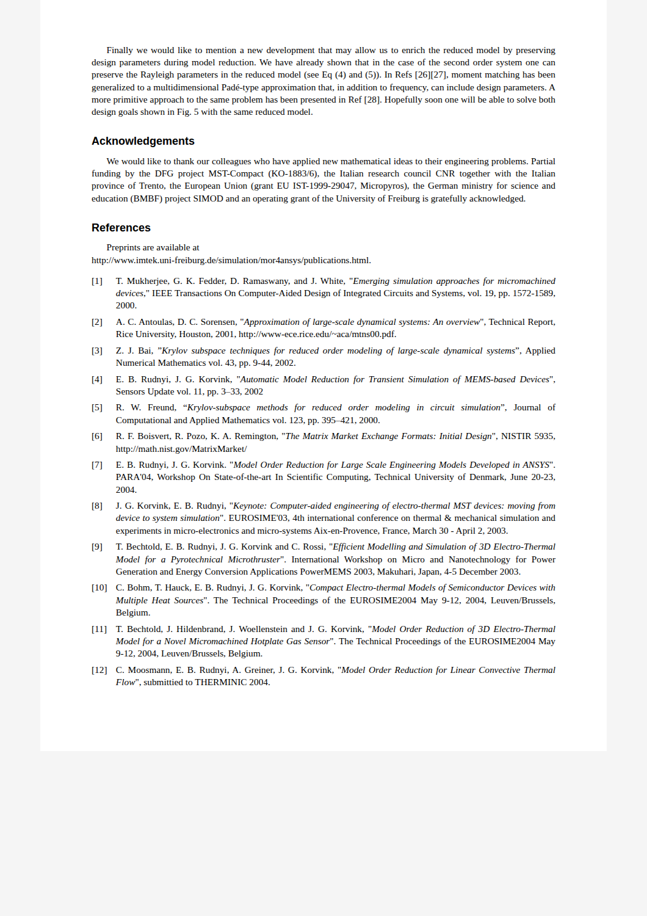Finally we would like to mention a new development that may allow us to enrich the reduced model by preserving design parameters during model reduction. We have already shown that in the case of the second order system one can preserve the Rayleigh parameters in the reduced model (see Eq (4) and (5)). In Refs [26][27], moment matching has been generalized to a multidimensional Padé-type approximation that, in addition to frequency, can include design parameters. A more primitive approach to the same problem has been presented in Ref [28]. Hopefully soon one will be able to solve both design goals shown in Fig. 5 with the same reduced model.
Acknowledgements
We would like to thank our colleagues who have applied new mathematical ideas to their engineering problems. Partial funding by the DFG project MST-Compact (KO-1883/6), the Italian research council CNR together with the Italian province of Trento, the European Union (grant EU IST-1999-29047, Micropyros), the German ministry for science and education (BMBF) project SIMOD and an operating grant of the University of Freiburg is gratefully acknowledged.
References
Preprints are available at http://www.imtek.uni-freiburg.de/simulation/mor4ansys/publications.html.
T. Mukherjee, G. K. Fedder, D. Ramaswany, and J. White, "Emerging simulation approaches for micromachined devices," IEEE Transactions On Computer-Aided Design of Integrated Circuits and Systems, vol. 19, pp. 1572-1589, 2000.
A. C. Antoulas, D. C. Sorensen, "Approximation of large-scale dynamical systems: An overview", Technical Report, Rice University, Houston, 2001, http://www-ece.rice.edu/~aca/mtns00.pdf.
Z. J. Bai, ”Krylov subspace techniques for reduced order modeling of large-scale dynamical systems”, Applied Numerical Mathematics vol. 43, pp. 9-44, 2002.
E. B. Rudnyi, J. G. Korvink, "Automatic Model Reduction for Transient Simulation of MEMS-based Devices", Sensors Update vol. 11, pp. 3–33, 2002
R. W. Freund, “Krylov-subspace methods for reduced order modeling in circuit simulation”, Journal of Computational and Applied Mathematics vol. 123, pp. 395–421, 2000.
R. F. Boisvert, R. Pozo, K. A. Remington, "The Matrix Market Exchange Formats: Initial Design", NISTIR 5935, http://math.nist.gov/MatrixMarket/
E. B. Rudnyi, J. G. Korvink. "Model Order Reduction for Large Scale Engineering Models Developed in ANSYS". PARA'04, Workshop On State-of-the-art In Scientific Computing, Technical University of Denmark, June 20-23, 2004.
J. G. Korvink, E. B. Rudnyi, "Keynote: Computer-aided engineering of electro-thermal MST devices: moving from device to system simulation". EUROSIME'03, 4th international conference on thermal & mechanical simulation and experiments in micro-electronics and micro-systems Aix-en-Provence, France, March 30 - April 2, 2003.
T. Bechtold, E. B. Rudnyi, J. G. Korvink and C. Rossi, "Efficient Modelling and Simulation of 3D Electro-Thermal Model for a Pyrotechnical Microthruster". International Workshop on Micro and Nanotechnology for Power Generation and Energy Conversion Applications PowerMEMS 2003, Makuhari, Japan, 4-5 December 2003.
C. Bohm, T. Hauck, E. B. Rudnyi, J. G. Korvink, "Compact Electro-thermal Models of Semiconductor Devices with Multiple Heat Sources". The Technical Proceedings of the EUROSIME2004 May 9-12, 2004, Leuven/Brussels, Belgium.
T. Bechtold, J. Hildenbrand, J. Woellenstein and J. G. Korvink, "Model Order Reduction of 3D Electro-Thermal Model for a Novel Micromachined Hotplate Gas Sensor". The Technical Proceedings of the EUROSIME2004 May 9-12, 2004, Leuven/Brussels, Belgium.
C. Moosmann, E. B. Rudnyi, A. Greiner, J. G. Korvink, "Model Order Reduction for Linear Convective Thermal Flow", submittied to THERMINIC 2004.